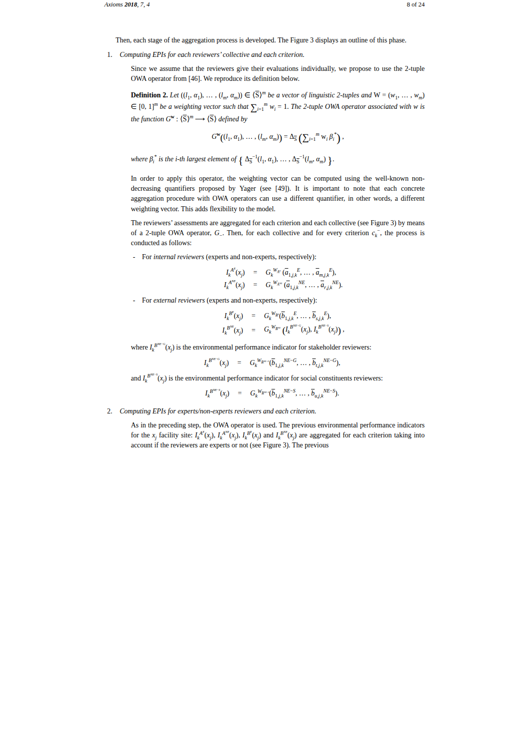Axioms 2018, 7, 4 8 of 24
Then, each stage of the aggregation process is developed. The Figure 3 displays an outline of this phase.
Computing EPIs for each reviewers’ collective and each criterion.
Since we assume that the reviewers give their evaluations individually, we propose to use the 2-tuple OWA operator from [46]. We reproduce its definition below.
Definition 2. Let ((l1, α1), … , (lm, αm)) ∈ ⟨S⟩m be a vector of linguistic 2-tuples and W = (w1, … , wm) ∈ [0, 1]m be a weighting vector such that ∑i=1m wi = 1. The 2-tuple OWA operator associated with w is the function Gw : ⟨S⟩m ⟶ ⟨S⟩ defined by
Gw((l1, α1), … , (lm, αm)) = ΔS (∑i=1m wi βi*) ,
where βi* is the i-th largest element of { ΔS−1(l1, α1), … , ΔS−1(lm, αm) }.
In order to apply this operator, the weighting vector can be computed using the well-known non-decreasing quantifiers proposed by Yager (see [49]). It is important to note that each concrete aggregation procedure with OWA operators can use a different quantifier, in other words, a different weighting vector. This adds flexibility to the model.
The reviewers’ assessments are aggregated for each criterion and each collective (see Figure 3) by means of a 2-tuple OWA operator, G−. Then, for each collective and for every criterion ck−, the process is conducted as follows:
For internal reviewers (experts and non-experts, respectively):
| I k A E ( x j ) | = | G k W A E ( a 1, j , k E , … , a m , j , k E ), |
| I k A NE ( x j ) | = | G k W A NE ( a 1, j , k NE , … , a r , j , k NE ). |
For external reviewers (experts and non-experts, respectively):
| I k B E ( x j ) | = | G k W B E ( b 1, j , k E , … , b s , j , k E ), |
| I k B NE ( x j ) | = | G k W B NE ( I k B NE − G ( x j ), I k B NE − S ( x j ) ) , |
where IkBNE−G(xj) is the environmental performance indicator for stakeholder reviewers:
| I k B NE − G ( x j ) | = | G k W B NE − G ( b 1, j , k NE − G , … , b t , j , k NE − G ), |
and IkBNE−S(xj) is the environmental performance indicator for social constituents reviewers:
| I k B NE − S ( x j ) | = | G k W B NE − S ( b 1, j , k NE − S , … , b u , j , k NE − S ). |
Computing EPIs for experts/non-experts reviewers and each criterion.
As in the preceding step, the OWA operator is used. The previous environmental performance indicators for the xj facility site: IkAE(xj), IkANE(xj), IkBE(xj) and IkBNE(xj) are aggregated for each criterion taking into account if the reviewers are experts or not (see Figure 3). The previous